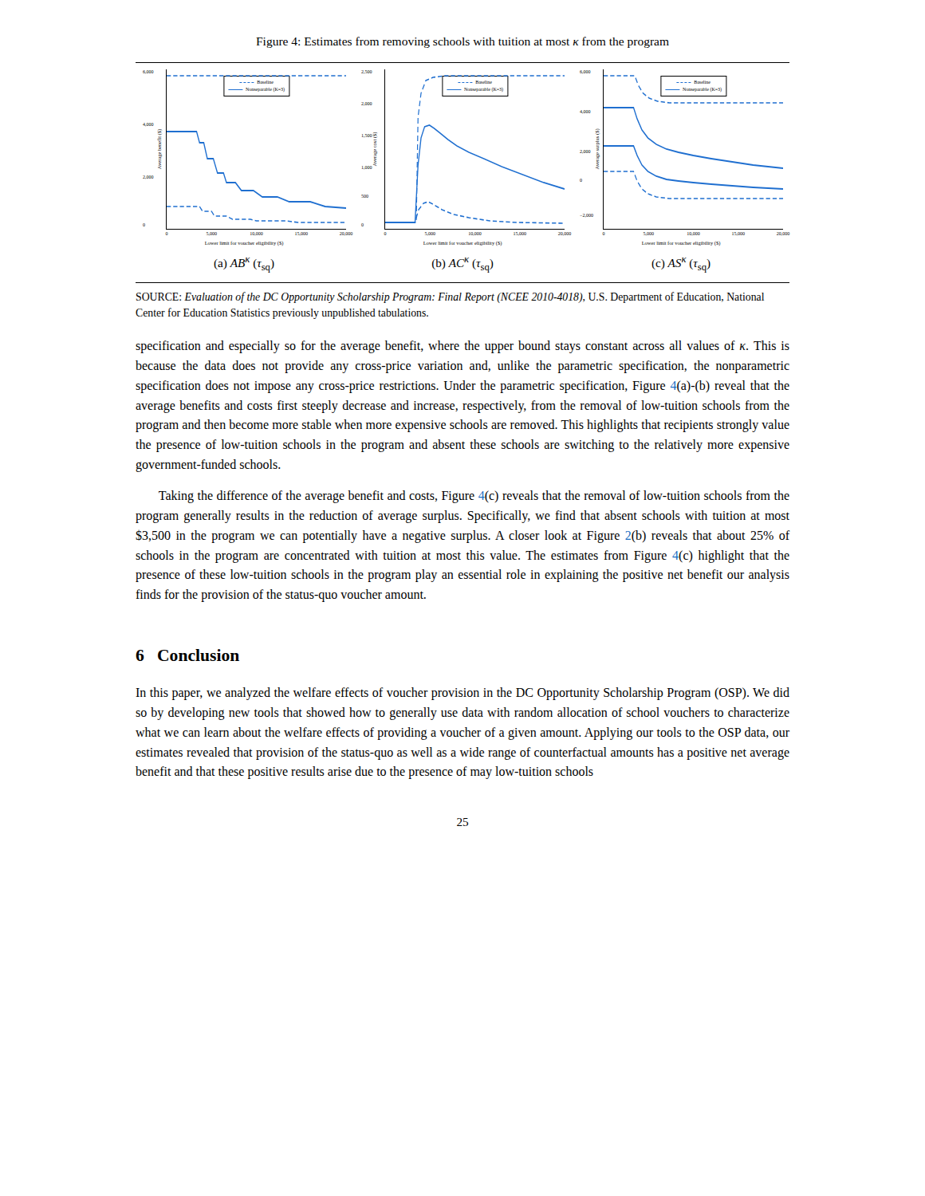Figure 4: Estimates from removing schools with tuition at most κ from the program
Average benefit ($) 6,000 4,000 2,000 0
Baseline
Nonseparable (K=3)
0 5,000 10,000 15,000 20,000
Lower limit for voucher eligibility ($)
(a) ABκ (τsq)
Average cost ($) 2,500 2,000 1,500 1,000 500 0
Baseline
Nonseparable (K=3)
0 5,000 10,000 15,000 20,000
Lower limit for voucher eligibility ($)
(b) ACκ (τsq)
Average surplus ($) 6,000 4,000 2,000 0 −2,000
Baseline
Nonseparable (K=3)
0 5,000 10,000 15,000 20,000
Lower limit for voucher eligibility ($)
(c) ASκ (τsq)
SOURCE: Evaluation of the DC Opportunity Scholarship Program: Final Report (NCEE 2010-4018), U.S. Department of Education, National Center for Education Statistics previously unpublished tabulations.
specification and especially so for the average benefit, where the upper bound stays constant across all values of κ. This is because the data does not provide any cross-price variation and, unlike the parametric specification, the nonparametric specification does not impose any cross-price restrictions. Under the parametric specification, Figure 4(a)-(b) reveal that the average benefits and costs first steeply decrease and increase, respectively, from the removal of low-tuition schools from the program and then become more stable when more expensive schools are removed. This highlights that recipients strongly value the presence of low-tuition schools in the program and absent these schools are switching to the relatively more expensive government-funded schools.
Taking the difference of the average benefit and costs, Figure 4(c) reveals that the removal of low-tuition schools from the program generally results in the reduction of average surplus. Specifically, we find that absent schools with tuition at most $3,500 in the program we can potentially have a negative surplus. A closer look at Figure 2(b) reveals that about 25% of schools in the program are concentrated with tuition at most this value. The estimates from Figure 4(c) highlight that the presence of these low-tuition schools in the program play an essential role in explaining the positive net benefit our analysis finds for the provision of the status-quo voucher amount.
6 Conclusion
In this paper, we analyzed the welfare effects of voucher provision in the DC Opportunity Scholarship Program (OSP). We did so by developing new tools that showed how to generally use data with random allocation of school vouchers to characterize what we can learn about the welfare effects of providing a voucher of a given amount. Applying our tools to the OSP data, our estimates revealed that provision of the status-quo as well as a wide range of counterfactual amounts has a positive net average benefit and that these positive results arise due to the presence of may low-tuition schools
25